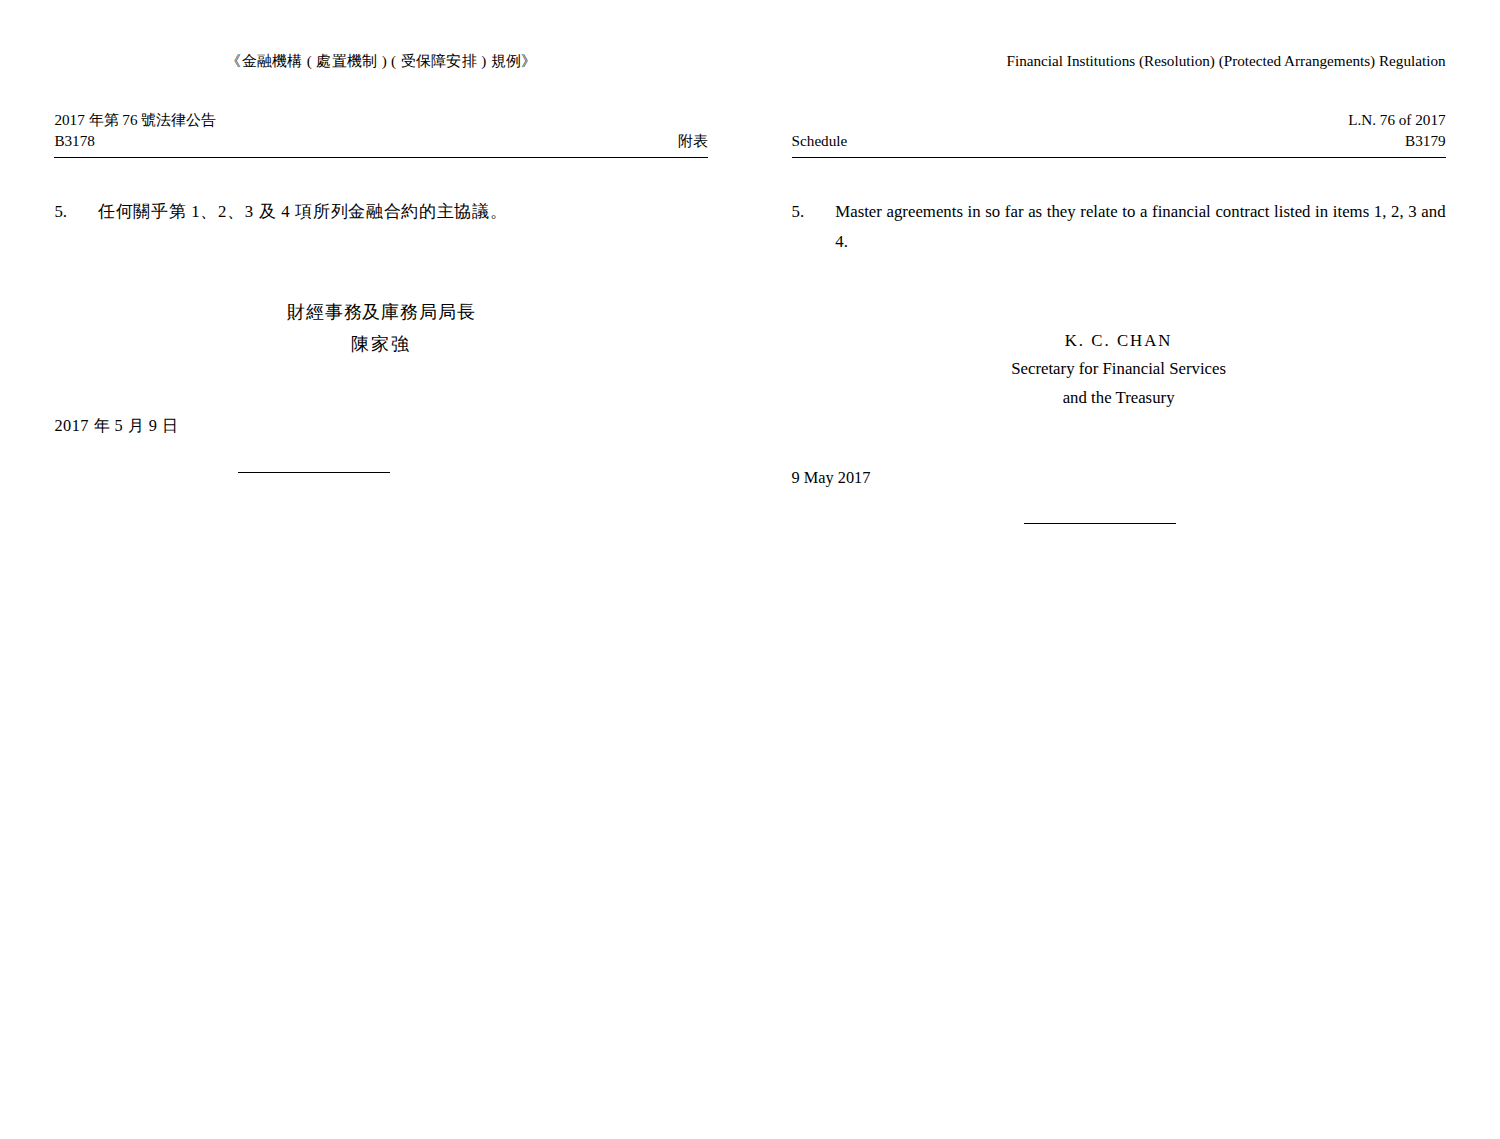《金融機構 ( 處置機制 ) ( 受保障安排 ) 規例》
2017 年第 76 號法律公告
B3178
附表
5.
任何關乎第 1、2、3 及 4 項所列金融合約的主協議。
財經事務及庫務局局長
陳家強
2017 年 5 月 9 日
Financial Institutions (Resolution) (Protected Arrangements) Regulation
Schedule
L.N. 76 of 2017
B3179
5.
Master agreements in so far as they relate to a financial contract listed in items 1, 2, 3 and 4.
K. C. CHAN
Secretary for Financial Services
and the Treasury
9 May 2017